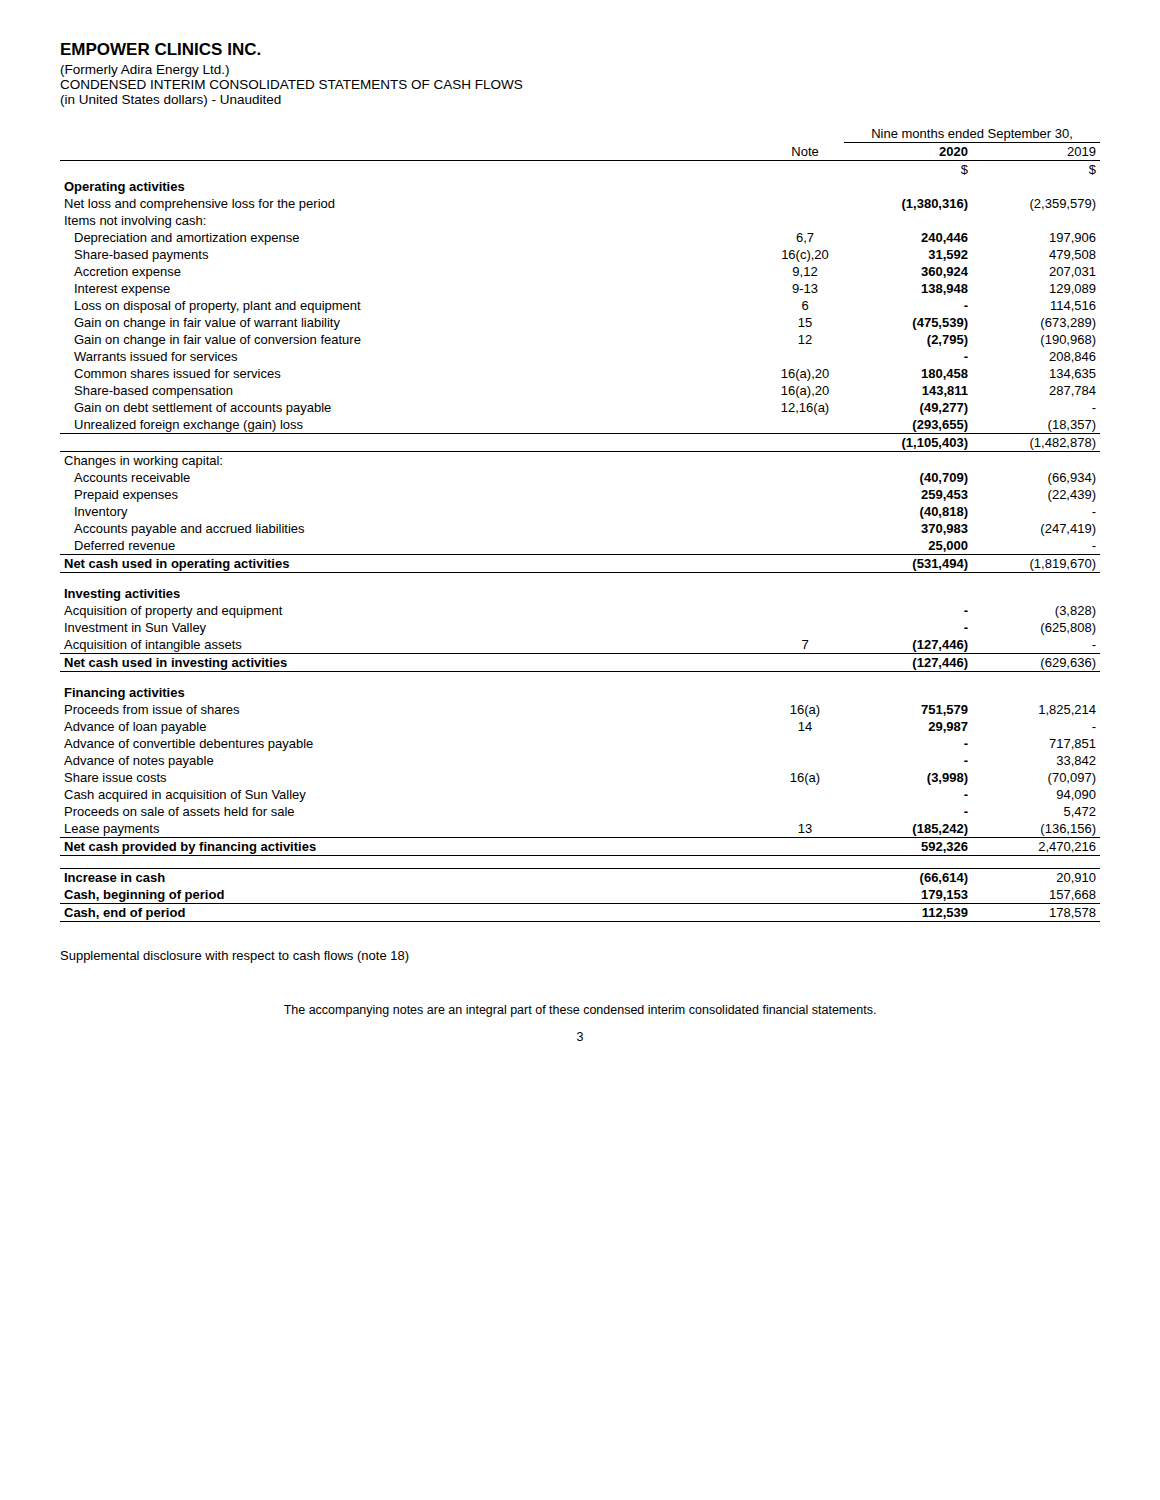EMPOWER CLINICS INC.
(Formerly Adira Energy Ltd.)
CONDENSED INTERIM CONSOLIDATED STATEMENTS OF CASH FLOWS
(in United States dollars) - Unaudited
| | | Nine months ended September 30, |
| | Note | 2020 | 2019 |
| | | $ | $ |
| Operating activities | | | |
| Net loss and comprehensive loss for the period | | (1,380,316) | (2,359,579) |
| Items not involving cash: | | | |
| Depreciation and amortization expense | 6,7 | 240,446 | 197,906 |
| Share-based payments | 16(c),20 | 31,592 | 479,508 |
| Accretion expense | 9,12 | 360,924 | 207,031 |
| Interest expense | 9-13 | 138,948 | 129,089 |
| Loss on disposal of property, plant and equipment | 6 | - | 114,516 |
| Gain on change in fair value of warrant liability | 15 | (475,539) | (673,289) |
| Gain on change in fair value of conversion feature | 12 | (2,795) | (190,968) |
| Warrants issued for services | | - | 208,846 |
| Common shares issued for services | 16(a),20 | 180,458 | 134,635 |
| Share-based compensation | 16(a),20 | 143,811 | 287,784 |
| Gain on debt settlement of accounts payable | 12,16(a) | (49,277) | - |
| Unrealized foreign exchange (gain) loss | | (293,655) | (18,357) |
| | | (1,105,403) | (1,482,878) |
| Changes in working capital: | | | |
| Accounts receivable | | (40,709) | (66,934) |
| Prepaid expenses | | 259,453 | (22,439) |
| Inventory | | (40,818) | - |
| Accounts payable and accrued liabilities | | 370,983 | (247,419) |
| Deferred revenue | | 25,000 | - |
| Net cash used in operating activities | | (531,494) | (1,819,670) |
| Investing activities | | | |
| Acquisition of property and equipment | | - | (3,828) |
| Investment in Sun Valley | | - | (625,808) |
| Acquisition of intangible assets | 7 | (127,446) | - |
| Net cash used in investing activities | | (127,446) | (629,636) |
| Financing activities | | | |
| Proceeds from issue of shares | 16(a) | 751,579 | 1,825,214 |
| Advance of loan payable | 14 | 29,987 | - |
| Advance of convertible debentures payable | | - | 717,851 |
| Advance of notes payable | | - | 33,842 |
| Share issue costs | 16(a) | (3,998) | (70,097) |
| Cash acquired in acquisition of Sun Valley | | - | 94,090 |
| Proceeds on sale of assets held for sale | | - | 5,472 |
| Lease payments | 13 | (185,242) | (136,156) |
| Net cash provided by financing activities | | 592,326 | 2,470,216 |
| Increase in cash | | (66,614) | 20,910 |
| Cash, beginning of period | | 179,153 | 157,668 |
| Cash, end of period | | 112,539 | 178,578 |
Supplemental disclosure with respect to cash flows (note 18)
The accompanying notes are an integral part of these condensed interim consolidated financial statements.
3